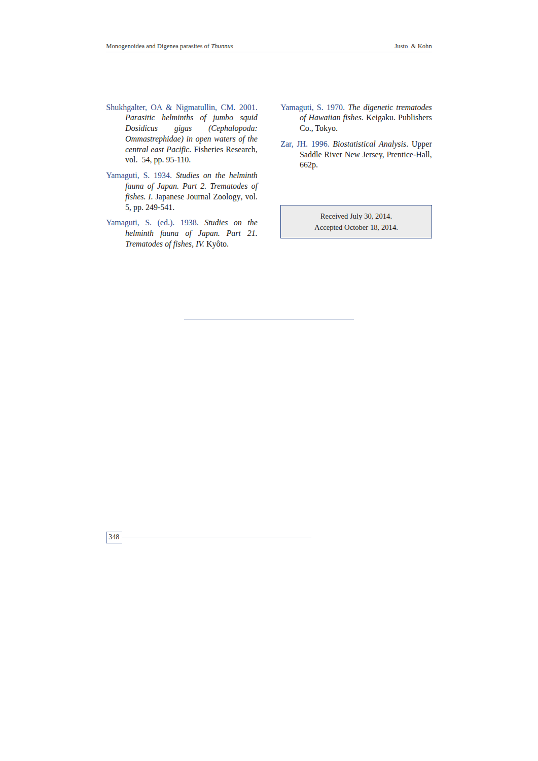Monogenoidea and Digenea parasites of Thunnus
Justo & Kohn
Shukhgalter, OA & Nigmatullin, CM. 2001. Parasitic helminths of jumbo squid Dosidicus gigas (Cephalopoda: Ommastrephidae) in open waters of the central east Pacific. Fisheries Research, vol. 54, pp. 95-110.
Yamaguti, S. 1934. Studies on the helminth fauna of Japan. Part 2. Trematodes of fishes. I. Japanese Journal Zoology, vol. 5, pp. 249-541.
Yamaguti, S. (ed.). 1938. Studies on the helminth fauna of Japan. Part 21. Trematodes of fishes, IV. Kyôto.
Yamaguti, S. 1970. The digenetic trematodes of Hawaiian fishes. Keigaku. Publishers Co., Tokyo.
Zar, JH. 1996. Biostatistical Analysis. Upper Saddle River New Jersey, Prentice-Hall, 662p.
Received July 30, 2014.
Accepted October 18, 2014.
348